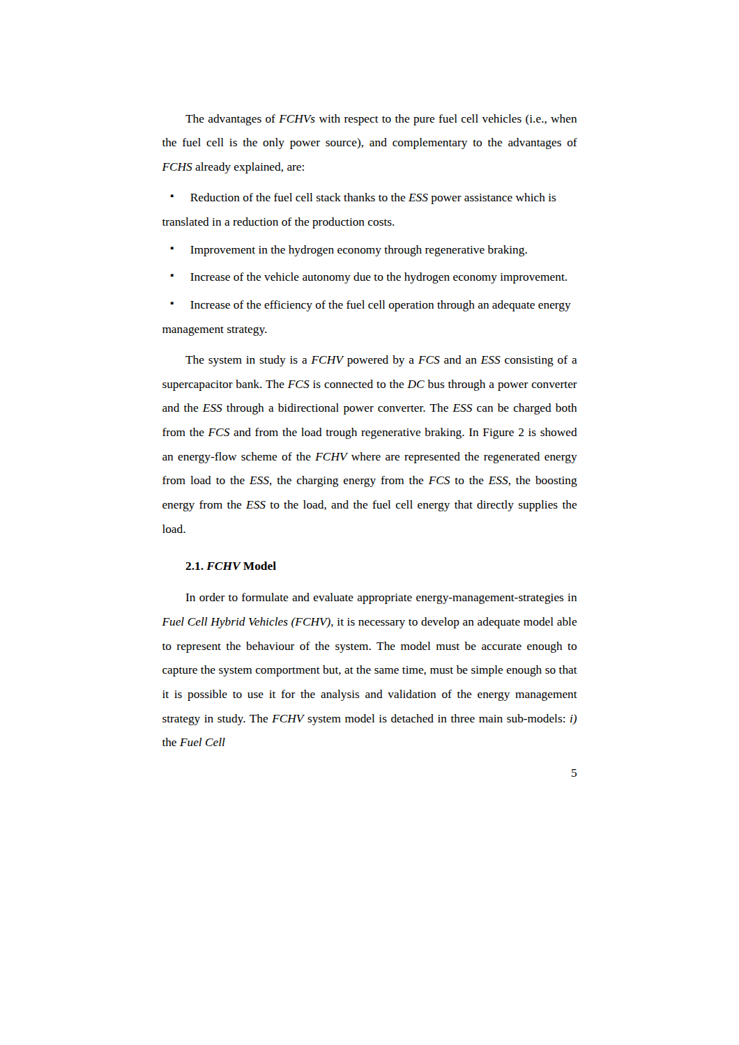The advantages of FCHVs with respect to the pure fuel cell vehicles (i.e., when the fuel cell is the only power source), and complementary to the advantages of FCHS already explained, are:
Reduction of the fuel cell stack thanks to the ESS power assistance which is translated in a reduction of the production costs.
Improvement in the hydrogen economy through regenerative braking.
Increase of the vehicle autonomy due to the hydrogen economy improvement.
Increase of the efficiency of the fuel cell operation through an adequate energy management strategy.
The system in study is a FCHV powered by a FCS and an ESS consisting of a supercapacitor bank. The FCS is connected to the DC bus through a power converter and the ESS through a bidirectional power converter. The ESS can be charged both from the FCS and from the load trough regenerative braking. In Figure 2 is showed an energy-flow scheme of the FCHV where are represented the regenerated energy from load to the ESS, the charging energy from the FCS to the ESS, the boosting energy from the ESS to the load, and the fuel cell energy that directly supplies the load.
2.1. FCHV Model
In order to formulate and evaluate appropriate energy-management-strategies in Fuel Cell Hybrid Vehicles (FCHV), it is necessary to develop an adequate model able to represent the behaviour of the system. The model must be accurate enough to capture the system comportment but, at the same time, must be simple enough so that it is possible to use it for the analysis and validation of the energy management strategy in study. The FCHV system model is detached in three main sub-models: i) the Fuel Cell
5